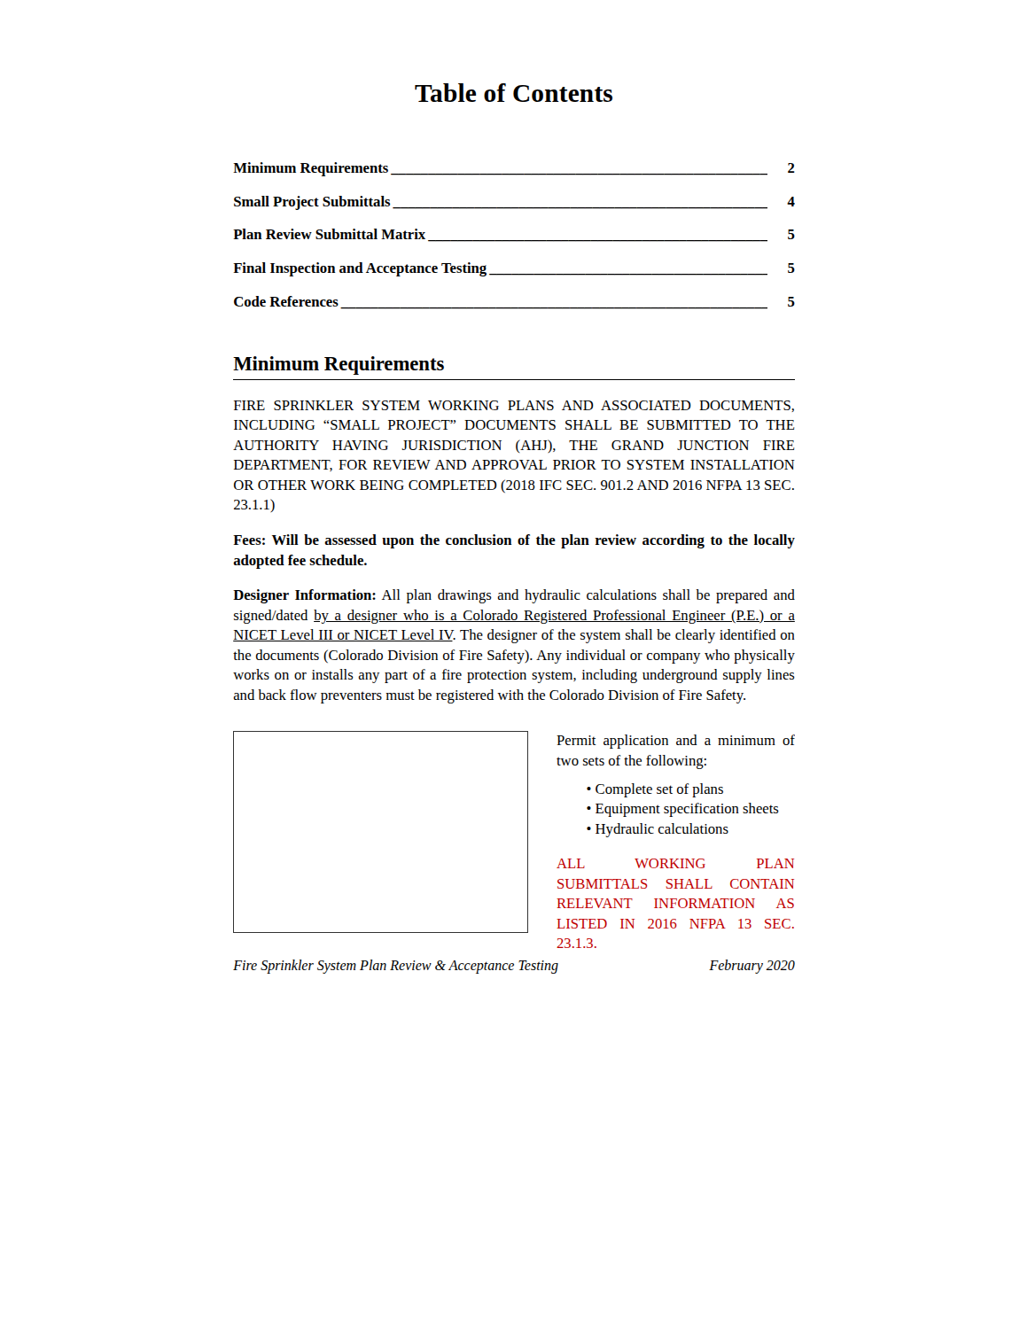Table of Contents
Minimum Requirements _______________________________________________________________________ 2
Small Project Submittals _____________________________________________________________________ 4
Plan Review Submittal Matrix _________________________________________________________________ 5
Final Inspection and Acceptance Testing _______________________________________________ 5
Code References _____________________________________________________________________________ 5
Minimum Requirements
Fire sprinkler system working plans and associated documents, including “small project” documents shall be submitted to the Authority Having Jurisdiction (AHJ), the Grand Junction Fire Department, for review and approval prior to system installation or other work being completed (2018 IFC Sec. 901.2 and 2016 NFPA 13 Sec. 23.1.1)
Fees: Will be assessed upon the conclusion of the plan review according to the locally adopted fee schedule.
Designer Information: All plan drawings and hydraulic calculations shall be prepared and signed/dated by a designer who is a Colorado Registered Professional Engineer (P.E.) or a NICET Level III or NICET Level IV. The designer of the system shall be clearly identified on the documents (Colorado Division of Fire Safety). Any individual or company who physically works on or installs any part of a fire protection system, including underground supply lines and back flow preventers must be registered with the Colorado Division of Fire Safety.
Permit application and a minimum of two sets of the following:
Complete set of plans
Equipment specification sheets
Hydraulic calculations
ALL WORKING PLAN SUBMITTALS SHALL CONTAIN RELEVANT INFORMATION AS LISTED IN 2016 NFPA 13 SEC. 23.1.3.
Fire Sprinkler System Plan Review & Acceptance Testing February 2020